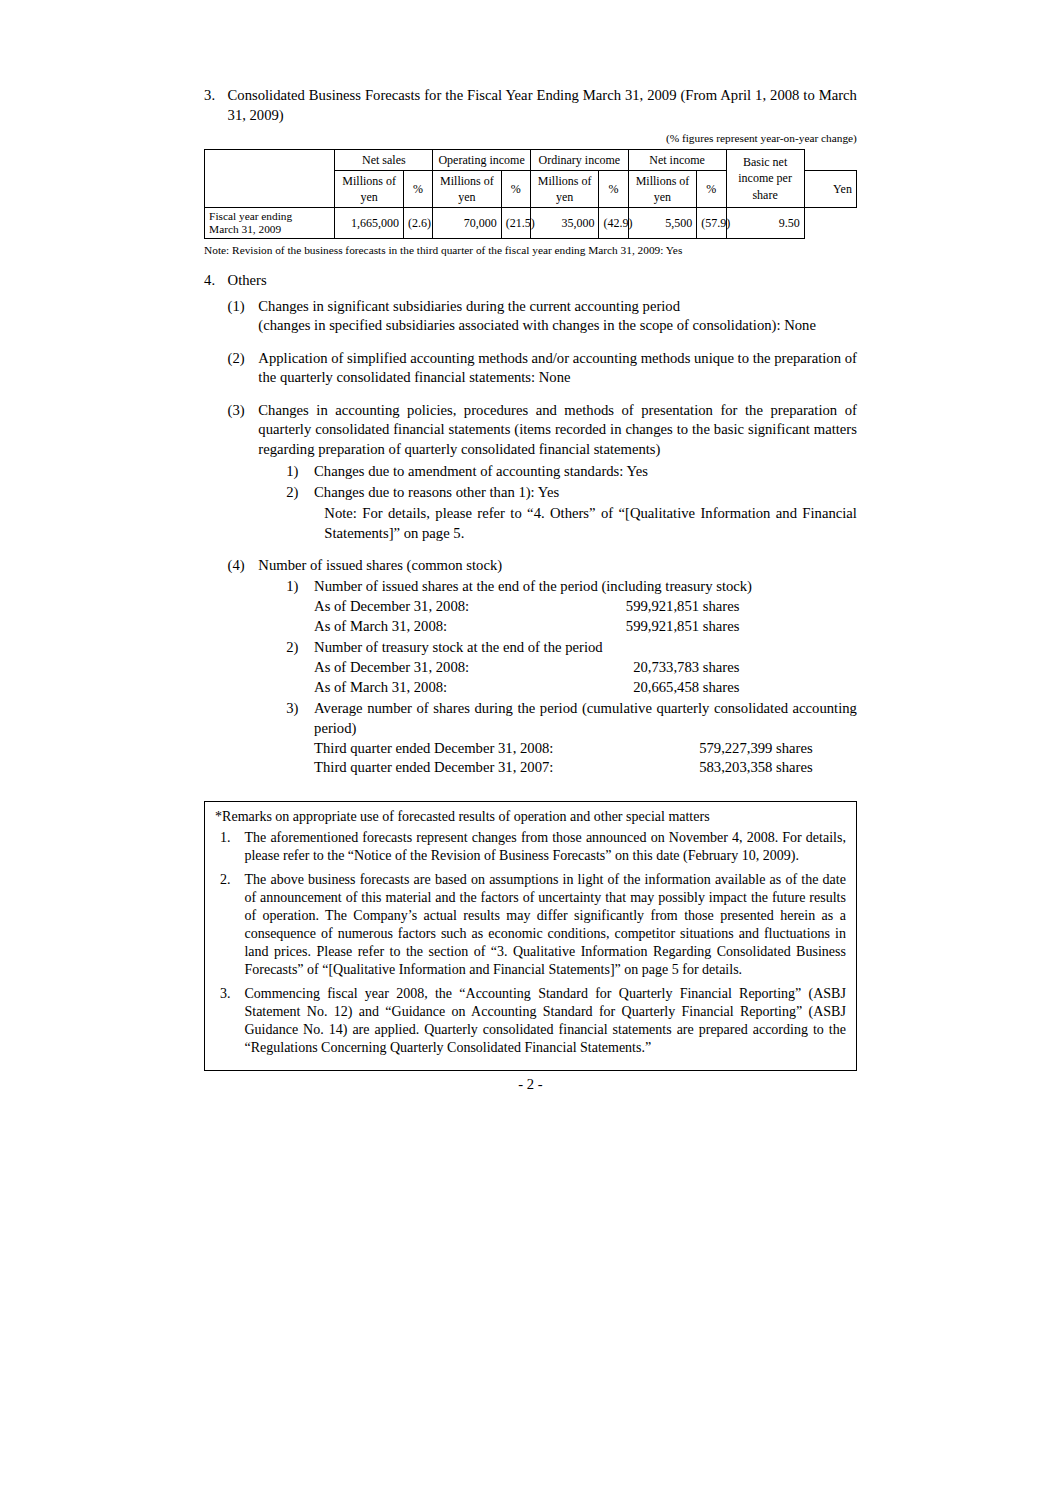3.
Consolidated Business Forecasts for the Fiscal Year Ending March 31, 2009 (From April 1, 2008 to March 31, 2009)
(% figures represent year-on-year change)
| | Net sales | Operating income | Ordinary income | Net income | Basic net income per share |
| --- | --- | --- | --- | --- | --- |
| Millions of yen | % | Millions of yen | % | Millions of yen | % | Millions of yen | % | Yen |
| Fiscal year ending March 31, 2009 | 1,665,000 | (2.6) | 70,000 | (21.5) | 35,000 | (42.9) | 5,500 | (57.9) | 9.50 |
Note: Revision of the business forecasts in the third quarter of the fiscal year ending March 31, 2009: Yes
4.
Others
(1) Changes in significant subsidiaries during the current accounting period
(changes in specified subsidiaries associated with changes in the scope of consolidation): None
(2) Application of simplified accounting methods and/or accounting methods unique to the preparation of the quarterly consolidated financial statements: None
(3) Changes in accounting policies, procedures and methods of presentation for the preparation of quarterly consolidated financial statements (items recorded in changes to the basic significant matters regarding preparation of quarterly consolidated financial statements)
1) Changes due to amendment of accounting standards: Yes
2) Changes due to reasons other than 1): Yes
Note: For details, please refer to “4. Others” of “[Qualitative Information and Financial Statements]” on page 5.
(4) Number of issued shares (common stock)
1) Number of issued shares at the end of the period (including treasury stock)
As of December 31, 2008: 599,921,851 shares
As of March 31, 2008: 599,921,851 shares
2) Number of treasury stock at the end of the period
As of December 31, 2008: 20,733,783 shares
As of March 31, 2008: 20,665,458 shares
3) Average number of shares during the period (cumulative quarterly consolidated accounting period)
Third quarter ended December 31, 2008: 579,227,399 shares
Third quarter ended December 31, 2007: 583,203,358 shares
*Remarks on appropriate use of forecasted results of operation and other special matters
1. The aforementioned forecasts represent changes from those announced on November 4, 2008. For details, please refer to the “Notice of the Revision of Business Forecasts” on this date (February 10, 2009).
2. The above business forecasts are based on assumptions in light of the information available as of the date of announcement of this material and the factors of uncertainty that may possibly impact the future results of operation. The Company’s actual results may differ significantly from those presented herein as a consequence of numerous factors such as economic conditions, competitor situations and fluctuations in land prices. Please refer to the section of “3. Qualitative Information Regarding Consolidated Business Forecasts” of “[Qualitative Information and Financial Statements]” on page 5 for details.
3. Commencing fiscal year 2008, the “Accounting Standard for Quarterly Financial Reporting” (ASBJ Statement No. 12) and “Guidance on Accounting Standard for Quarterly Financial Reporting” (ASBJ Guidance No. 14) are applied. Quarterly consolidated financial statements are prepared according to the “Regulations Concerning Quarterly Consolidated Financial Statements.”
- 2 -